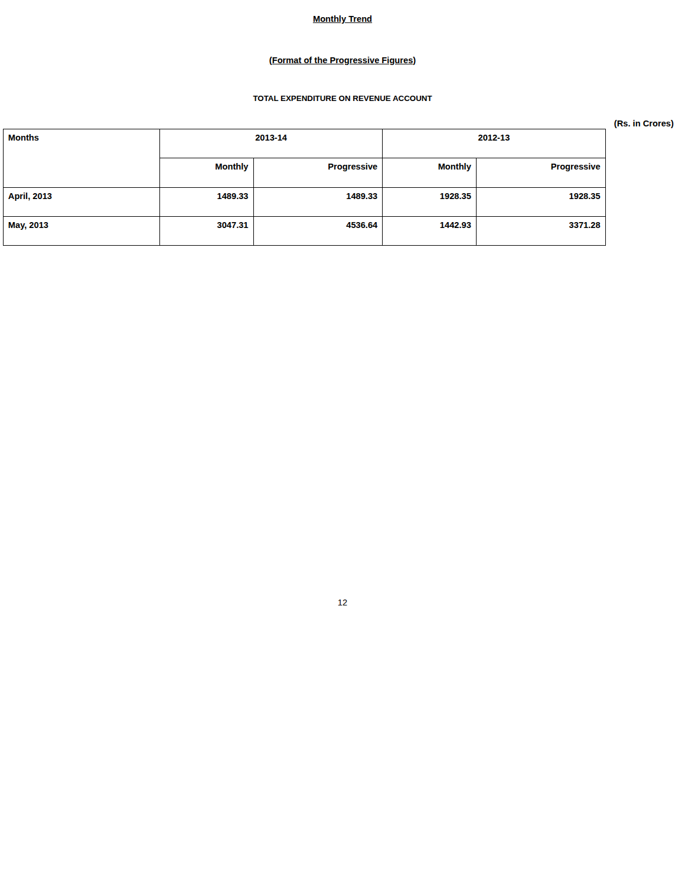Monthly Trend
(Format of the Progressive Figures)
TOTAL EXPENDITURE ON REVENUE ACCOUNT
(Rs. in Crores)
| Months | 2013-14 | 2012-13 |
| --- | --- | --- |
| Monthly | Progressive | Monthly | Progressive |
| April, 2013 | 1489.33 | 1489.33 | 1928.35 | 1928.35 |
| May, 2013 | 3047.31 | 4536.64 | 1442.93 | 3371.28 |
12